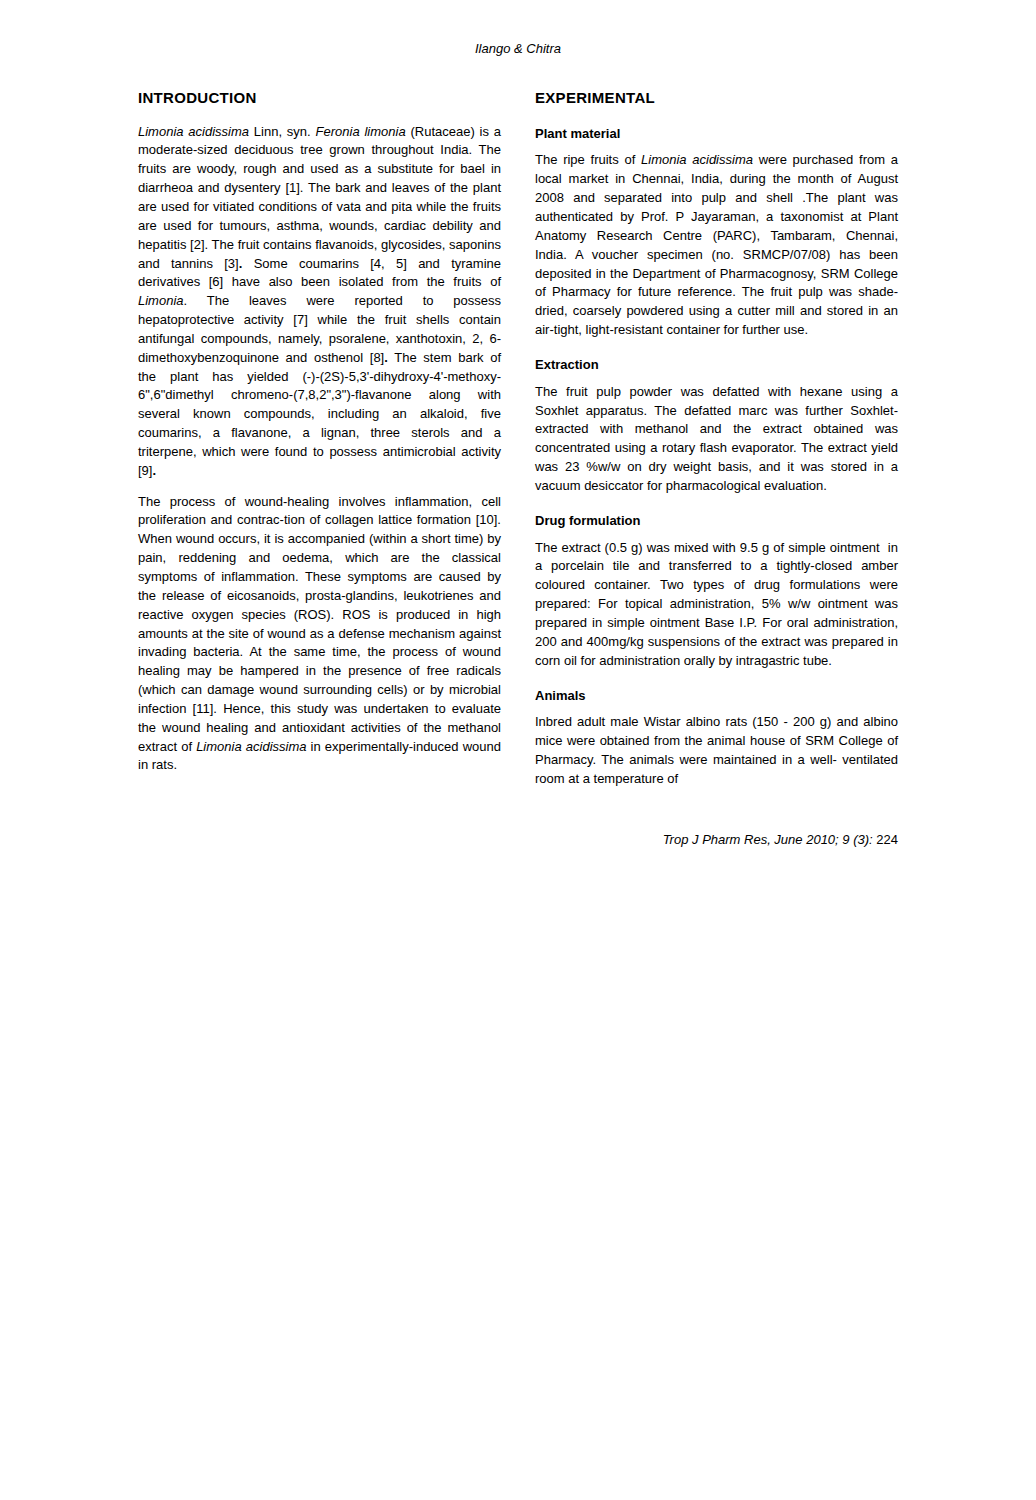Ilango & Chitra
INTRODUCTION
Limonia acidissima Linn, syn. Feronia limonia (Rutaceae) is a moderate-sized deciduous tree grown throughout India. The fruits are woody, rough and used as a substitute for bael in diarrheoa and dysentery [1]. The bark and leaves of the plant are used for vitiated conditions of vata and pita while the fruits are used for tumours, asthma, wounds, cardiac debility and hepatitis [2]. The fruit contains flavanoids, glycosides, saponins and tannins [3]. Some coumarins [4, 5] and tyramine derivatives [6] have also been isolated from the fruits of Limonia. The leaves were reported to possess hepatoprotective activity [7] while the fruit shells contain antifungal compounds, namely, psoralene, xanthotoxin, 2, 6-dimethoxybenzoquinone and osthenol [8]. The stem bark of the plant has yielded (-)-(2S)-5,3'-dihydroxy-4'-methoxy-6",6"dimethyl chromeno-(7,8,2",3")-flavanone along with several known compounds, including an alkaloid, five coumarins, a flavanone, a lignan, three sterols and a triterpene, which were found to possess antimicrobial activity [9].
The process of wound-healing involves inflammation, cell proliferation and contrac-tion of collagen lattice formation [10]. When wound occurs, it is accompanied (within a short time) by pain, reddening and oedema, which are the classical symptoms of inflammation. These symptoms are caused by the release of eicosanoids, prosta-glandins, leukotrienes and reactive oxygen species (ROS). ROS is produced in high amounts at the site of wound as a defense mechanism against invading bacteria. At the same time, the process of wound healing may be hampered in the presence of free radicals (which can damage wound surrounding cells) or by microbial infection [11]. Hence, this study was undertaken to evaluate the wound healing and antioxidant activities of the methanol extract of Limonia acidissima in experimentally-induced wound in rats.
EXPERIMENTAL
Plant material
The ripe fruits of Limonia acidissima were purchased from a local market in Chennai, India, during the month of August 2008 and separated into pulp and shell .The plant was authenticated by Prof. P Jayaraman, a taxonomist at Plant Anatomy Research Centre (PARC), Tambaram, Chennai, India. A voucher specimen (no. SRMCP/07/08) has been deposited in the Department of Pharmacognosy, SRM College of Pharmacy for future reference. The fruit pulp was shade-dried, coarsely powdered using a cutter mill and stored in an air-tight, light-resistant container for further use.
Extraction
The fruit pulp powder was defatted with hexane using a Soxhlet apparatus. The defatted marc was further Soxhlet-extracted with methanol and the extract obtained was concentrated using a rotary flash evaporator. The extract yield was 23 %w/w on dry weight basis, and it was stored in a vacuum desiccator for pharmacological evaluation.
Drug formulation
The extract (0.5 g) was mixed with 9.5 g of simple ointment in a porcelain tile and transferred to a tightly-closed amber coloured container. Two types of drug formulations were prepared: For topical administration, 5% w/w ointment was prepared in simple ointment Base I.P. For oral administration, 200 and 400mg/kg suspensions of the extract was prepared in corn oil for administration orally by intragastric tube.
Animals
Inbred adult male Wistar albino rats (150 - 200 g) and albino mice were obtained from the animal house of SRM College of Pharmacy. The animals were maintained in a well- ventilated room at a temperature of
Trop J Pharm Res, June 2010; 9 (3): 224